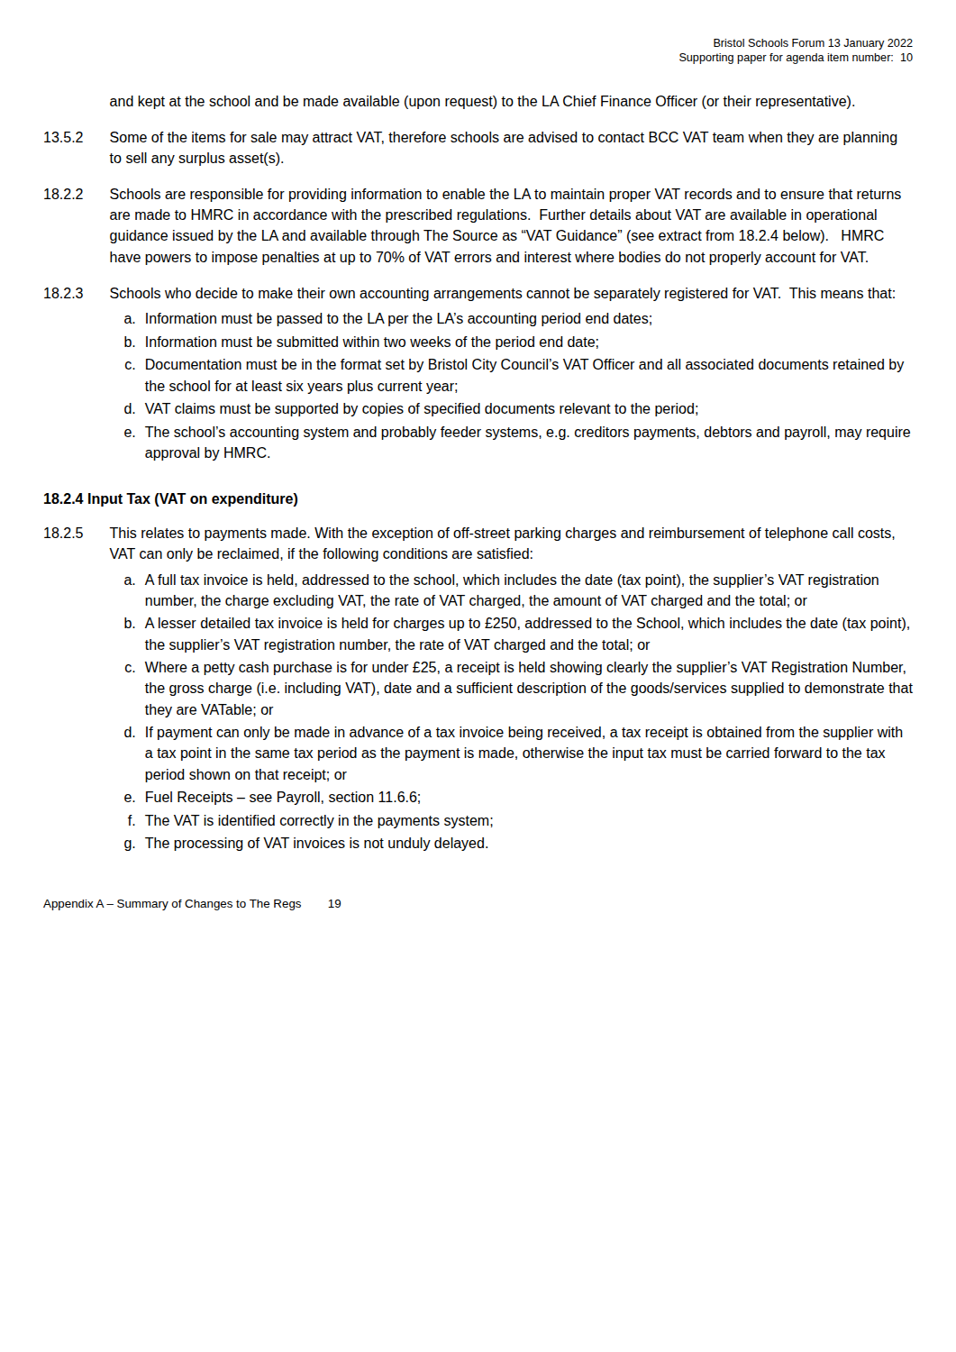Bristol Schools Forum 13 January 2022
Supporting paper for agenda item number: 10
and kept at the school and be made available (upon request) to the LA Chief Finance Officer (or their representative).
13.5.2 Some of the items for sale may attract VAT, therefore schools are advised to contact BCC VAT team when they are planning to sell any surplus asset(s).
18.2.2 Schools are responsible for providing information to enable the LA to maintain proper VAT records and to ensure that returns are made to HMRC in accordance with the prescribed regulations. Further details about VAT are available in operational guidance issued by the LA and available through The Source as “VAT Guidance” (see extract from 18.2.4 below). HMRC have powers to impose penalties at up to 70% of VAT errors and interest where bodies do not properly account for VAT.
18.2.3 Schools who decide to make their own accounting arrangements cannot be separately registered for VAT. This means that:
Information must be passed to the LA per the LA’s accounting period end dates;
Information must be submitted within two weeks of the period end date;
Documentation must be in the format set by Bristol City Council’s VAT Officer and all associated documents retained by the school for at least six years plus current year;
VAT claims must be supported by copies of specified documents relevant to the period;
The school’s accounting system and probably feeder systems, e.g. creditors payments, debtors and payroll, may require approval by HMRC.
18.2.4 Input Tax (VAT on expenditure)
18.2.5 This relates to payments made. With the exception of off-street parking charges and reimbursement of telephone call costs, VAT can only be reclaimed, if the following conditions are satisfied:
A full tax invoice is held, addressed to the school, which includes the date (tax point), the supplier’s VAT registration number, the charge excluding VAT, the rate of VAT charged, the amount of VAT charged and the total; or
A lesser detailed tax invoice is held for charges up to £250, addressed to the School, which includes the date (tax point), the supplier’s VAT registration number, the rate of VAT charged and the total; or
Where a petty cash purchase is for under £25, a receipt is held showing clearly the supplier’s VAT Registration Number, the gross charge (i.e. including VAT), date and a sufficient description of the goods/services supplied to demonstrate that they are VATable; or
If payment can only be made in advance of a tax invoice being received, a tax receipt is obtained from the supplier with a tax point in the same tax period as the payment is made, otherwise the input tax must be carried forward to the tax period shown on that receipt; or
Fuel Receipts – see Payroll, section 11.6.6;
The VAT is identified correctly in the payments system;
The processing of VAT invoices is not unduly delayed.
Appendix A – Summary of Changes to The Regs19